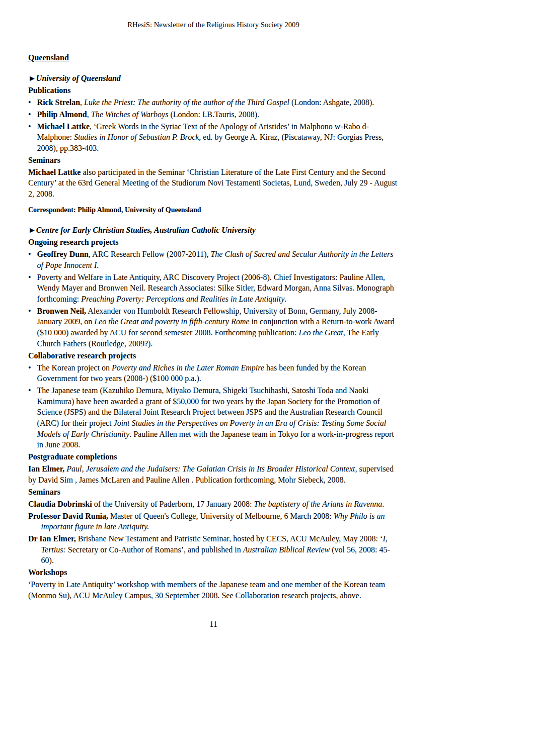RHesiS: Newsletter of the Religious History Society 2009
Queensland
►University of Queensland
Publications
Rick Strelan, Luke the Priest: The authority of the author of the Third Gospel (London: Ashgate, 2008).
Philip Almond, The Witches of Warboys (London: I.B.Tauris, 2008).
Michael Lattke, ‘Greek Words in the Syriac Text of the Apology of Aristides’ in Malphono w-Rabo d-Malphone: Studies in Honor of Sebastian P. Brock, ed. by George A. Kiraz, (Piscataway, NJ: Gorgias Press, 2008), pp.383-403.
Seminars
Michael Lattke also participated in the Seminar ‘Christian Literature of the Late First Century and the Second Century’ at the 63rd General Meeting of the Studiorum Novi Testamenti Societas, Lund, Sweden, July 29 - August 2, 2008.
Correspondent: Philip Almond, University of Queensland
►Centre for Early Christian Studies, Australian Catholic University
Ongoing research projects
Geoffrey Dunn, ARC Research Fellow (2007-2011), The Clash of Sacred and Secular Authority in the Letters of Pope Innocent I.
Poverty and Welfare in Late Antiquity, ARC Discovery Project (2006-8). Chief Investigators: Pauline Allen, Wendy Mayer and Bronwen Neil. Research Associates: Silke Sitler, Edward Morgan, Anna Silvas. Monograph forthcoming: Preaching Poverty: Perceptions and Realities in Late Antiquity.
Bronwen Neil, Alexander von Humboldt Research Fellowship, University of Bonn, Germany, July 2008-January 2009, on Leo the Great and poverty in fifth-century Rome in conjunction with a Return-to-work Award ($10 000) awarded by ACU for second semester 2008. Forthcoming publication: Leo the Great, The Early Church Fathers (Routledge, 2009?).
Collaborative research projects
The Korean project on Poverty and Riches in the Later Roman Empire has been funded by the Korean Government for two years (2008-) ($100 000 p.a.).
The Japanese team (Kazuhiko Demura, Miyako Demura, Shigeki Tsuchihashi, Satoshi Toda and Naoki Kamimura) have been awarded a grant of $50,000 for two years by the Japan Society for the Promotion of Science (JSPS) and the Bilateral Joint Research Project between JSPS and the Australian Research Council (ARC) for their project Joint Studies in the Perspectives on Poverty in an Era of Crisis: Testing Some Social Models of Early Christianity. Pauline Allen met with the Japanese team in Tokyo for a work-in-progress report in June 2008.
Postgraduate completions
Ian Elmer, Paul, Jerusalem and the Judaisers: The Galatian Crisis in Its Broader Historical Context, supervised by David Sim , James McLaren and Pauline Allen . Publication forthcoming, Mohr Siebeck, 2008.
Seminars
Claudia Dobrinski of the University of Paderborn, 17 January 2008: The baptistery of the Arians in Ravenna.
Professor David Runia, Master of Queen's College, University of Melbourne, 6 March 2008: Why Philo is an important figure in late Antiquity.
Dr Ian Elmer, Brisbane New Testament and Patristic Seminar, hosted by CECS, ACU McAuley, May 2008: ‘I, Tertius: Secretary or Co-Author of Romans’, and published in Australian Biblical Review (vol 56, 2008: 45-60).
Workshops
‘Poverty in Late Antiquity’ workshop with members of the Japanese team and one member of the Korean team (Monmo Su), ACU McAuley Campus, 30 September 2008. See Collaboration research projects, above.
11